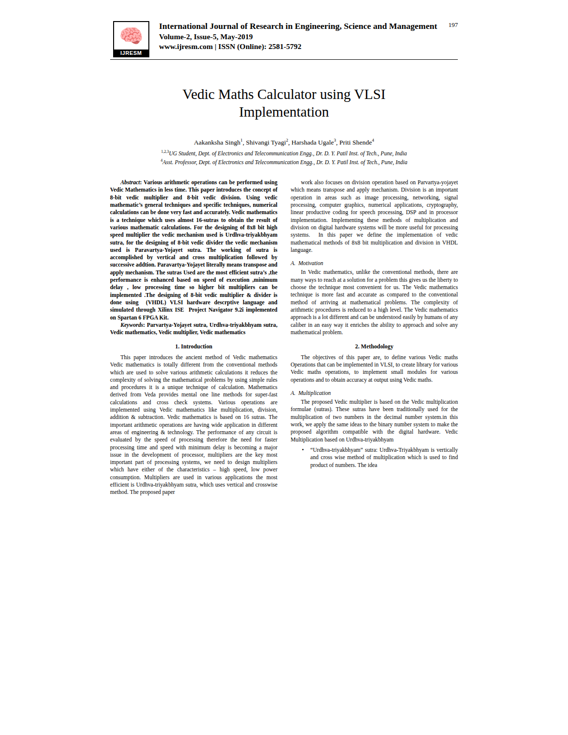197
🧠 IJRESM
International Journal of Research in Engineering, Science and Management
Volume-2, Issue-5, May-2019
www.ijresm.com | ISSN (Online): 2581-5792
Vedic Maths Calculator using VLSI
Implementation
Aakanksha Singh1, Shivangi Tyagi2, Harshada Ugale3, Priti Shende4
1,2,3UG Student, Dept. of Electronics and Telecommunication Engg., Dr. D. Y. Patil Inst. of Tech., Pune, India
4Asst. Professor, Dept. of Electronics and Telecommunication Engg., Dr. D. Y. Patil Inst. of Tech., Pune, India
Abstract: Various arithmetic operations can be performed using Vedic Mathematics in less time. This paper introduces the concept of 8-bit vedic multiplier and 8-bit vedic division. Using vedic mathematic’s general techniques and specific techniques, numerical calculations can be done very fast and accurately. Vedic mathematics is a technique which uses almost 16-sutras to obtain the result of various mathematic calculations. For the designing of 8x8 bit high speed multiplier the vedic mechanism used is Urdhva-triyakbhyam sutra, for the designing of 8-bit vedic divider the vedic mechanism used is Paravartya-Yojayet sutra. The working of sutra is accomplished by vertical and cross multiplication followed by successive addtion. Paravartya-Yojayet literally means transpose and apply mechanism. The sutras Used are the most efficient sutra’s ,the performance is enhanced based on speed of execution ,minimum delay , low processing time so higher bit multipliers can be implemented .The designing of 8-bit vedic multiplier & divider is done using (VHDL) VLSI hardware descrptive language and simulated through Xilinx ISE Project Navigator 9.2i implemented on Spartan 6 FPGA Kit.
Keywords: Parvartya-Yojayet sutra, Urdhva-triyakbhyam sutra, Vedic mathematics, Vedic multiplier, Vedic mathematics
1. Introduction
This paper introduces the ancient method of Vedic mathematics Vedic mathematics is totally different from the conventional methods which are used to solve various arithmetic calculations it reduces the complexity of solving the mathematical problems by using simple rules and procedures it is a unique technique of calculation. Mathematics derived from Veda provides mental one line methods for super-fast calculations and cross check systems. Various operations are implemented using Vedic mathematics like multiplication, division, addition & subtraction. Vedic mathematics is based on 16 sutras. The important arithmetic operations are having wide application in different areas of engineering & technology. The performance of any circuit is evaluated by the speed of processing therefore the need for faster processing time and speed with minimum delay is becoming a major issue in the development of processor, multipliers are the key most important part of processing systems, we need to design multipliers which have either of the characteristics – high speed, low power consumption. Multipliers are used in various applications the most efficient is Urdhva-triyakbhyam sutra, which uses vertical and crosswise method. The proposed paper
work also focuses on division operation based on Parvartya-yojayet which means transpose and apply mechanism. Division is an important operation in areas such as image processing, networking, signal processing, computer graphics, numerical applications, cryptography, linear productive coding for speech processing, DSP and in processor implementation. Implementing these methods of multiplication and division on digital hardware systems will be more useful for processing systems. In this paper we define the implementation of vedic mathematical methods of 8x8 bit multiplication and division in VHDL language.
A. Motivation
In Vedic mathematics, unlike the conventional methods, there are many ways to reach at a solution for a problem this gives us the liberty to choose the technique most convenient for us. The Vedic mathematics technique is more fast and accurate as compared to the conventional method of arriving at mathematical problems. The complexity of arithmetic procedures is reduced to a high level. The Vedic mathematics approach is a lot different and can be understood easily by humans of any caliber in an easy way it enriches the ability to approach and solve any mathematical problem.
2. Methodology
The objectives of this paper are, to define various Vedic maths Operations that can be implemented in VLSI, to create library for various Vedic maths operations, to implement small modules for various operations and to obtain accuracy at output using Vedic maths.
A. Multiplication
The proposed Vedic multiplier is based on the Vedic multiplication formulae (sutras). These sutras have been traditionally used for the multiplication of two numbers in the decimal number system.in this work, we apply the same ideas to the binary number system to make the proposed algorithm compatible with the digital hardware. Vedic Multiplication based on Urdhva-triyakbhyam
“Urdhva-triyakbhyam” sutra: Urdhva-Triyakbhyam is vertically and cross wise method of multiplication which is used to find product of numbers. The idea